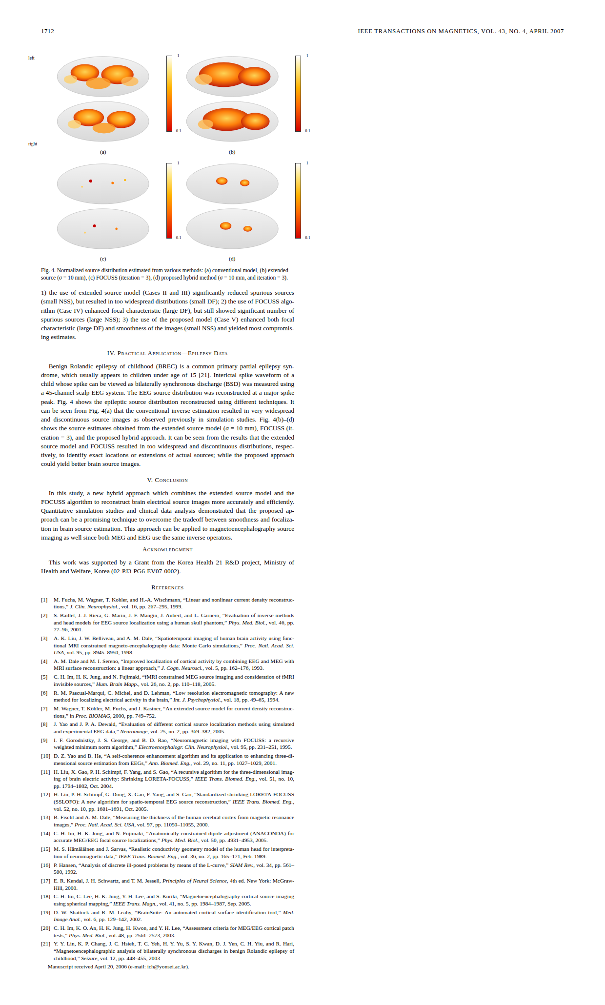1712
IEEE TRANSACTIONS ON MAGNETICS, VOL. 43, NO. 4, APRIL 2007
left right
10.1
(a)
10.1
(b)
10.1
(c)
10.1
(d)
Fig. 4. Normalized source distribution estimated from various methods: (a) conventional model, (b) extended source (σ = 10 mm), (c) FOCUSS (iteration = 3), (d) proposed hybrid method (σ = 10 mm, and iteration = 3).
1) the use of extended source model (Cases II and III) significantly reduced spurious sources (small NSS), but resulted in too widespread distributions (small DF); 2) the use of FOCUSS algorithm (Case IV) enhanced focal characteristic (large DF), but still showed significant number of spurious sources (large NSS); 3) the use of the proposed model (Case V) enhanced both focal characteristic (large DF) and smoothness of the images (small NSS) and yielded most compromising estimates.
IV. Practical Application—Epilepsy Data
Benign Rolandic epilepsy of childhood (BREC) is a common primary partial epilepsy syndrome, which usually appears to children under age of 15 [21]. Interictal spike waveform of a child whose spike can be viewed as bilaterally synchronous discharge (BSD) was measured using a 45-channel scalp EEG system. The EEG source distribution was reconstructed at a major spike peak. Fig. 4 shows the epileptic source distribution reconstructed using different techniques. It can be seen from Fig. 4(a) that the conventional inverse estimation resulted in very widespread and discontinuous source images as observed previously in simulation studies. Fig. 4(b)–(d) shows the source estimates obtained from the extended source model (σ = 10 mm), FOCUSS (iteration = 3), and the proposed hybrid approach. It can be seen from the results that the extended source model and FOCUSS resulted in too widespread and discontinuous distributions, respectively, to identify exact locations or extensions of actual sources; while the proposed approach could yield better brain source images.
V. Conclusion
In this study, a new hybrid approach which combines the extended source model and the FOCUSS algorithm to reconstruct brain electrical source images more accurately and efficiently. Quantitative simulation studies and clinical data analysis demonstrated that the proposed approach can be a promising technique to overcome the tradeoff between smoothness and focalization in brain source estimation. This approach can be applied to magnetoencephalography source imaging as well since both MEG and EEG use the same inverse operators.
Acknowledgment
This work was supported by a Grant from the Korea Health 21 R&D project, Ministry of Health and Welfare, Korea (02-PJ3-PG6-EV07-0002).
References
M. Fuchs, M. Wagner, T. Kohler, and H.-A. Wischmann, “Linear and nonlinear current density reconstructions,” J. Clin. Neurophysiol., vol. 16, pp. 267–295, 1999.
S. Baillet, J. J. Riera, G. Marin, J. F. Mangin, J. Aubert, and L. Garnero, “Evaluation of inverse methods and head models for EEG source localization using a human skull phantom,” Phys. Med. Biol., vol. 46, pp. 77–96, 2001.
A. K. Liu, J. W. Belliveau, and A. M. Dale, “Spatiotemporal imaging of human brain activity using functional MRI constrained magneto-encephalography data: Monte Carlo simulations,” Proc. Natl. Acad. Sci. USA, vol. 95, pp. 8945–8950, 1998.
A. M. Dale and M. I. Sereno, “Improved localization of cortical activity by combining EEG and MEG with MRI surface reconstruction: a linear approach,” J. Cogn. Neurosci., vol. 5, pp. 162–176, 1993.
C. H. Im, H. K. Jung, and N. Fujimaki, “fMRI constrained MEG source imaging and consideration of fMRI invisible sources,” Hum. Brain Mapp., vol. 26, no. 2, pp. 110–118, 2005.
R. M. Pascual-Marqui, C. Michel, and D. Lehman, “Low resolution electromagnetic tomography: A new method for localizing electrical activity in the brain,” Int. J. Psychophysiol., vol. 18, pp. 49–65, 1994.
M. Wagner, T. Köhler, M. Fuchs, and J. Kastner, “An extended source model for current density reconstructions,” in Proc. BIOMAG, 2000, pp. 749–752.
J. Yao and J. P. A. Dewald, “Evaluation of different cortical source localization methods using simulated and experimental EEG data,” Neuroimage, vol. 25, no. 2, pp. 369–382, 2005.
I. F. Gorodnistky, J. S. George, and B. D. Rao, “Neuromagnetic imaging with FOCUSS: a recursive weighted minimum norm algorithm,” Electroencephalogr. Clin. Neurophysiol., vol. 95, pp. 231–251, 1995.
D. Z. Yao and B. He, “A self-coherence enhancement algorithm and its application to enhancing three-dimensional source estimation from EEGs,” Ann. Biomed. Eng., vol. 29, no. 11, pp. 1027–1029, 2001.
H. Liu, X. Gao, P. H. Schimpf, F. Yang, and S. Gao, “A recursive algorithm for the three-dimensional imaging of brain electric activity: Shrinking LORETA-FOCUSS,” IEEE Trans. Biomed. Eng., vol. 51, no. 10, pp. 1794–1802, Oct. 2004.
H. Liu, P. H. Schimpf, G. Dong, X. Gao, F. Yang, and S. Gao, “Standardized shrinking LORETA-FOCUSS (SSLOFO): A new algorithm for spatio-temporal EEG source reconstruction,” IEEE Trans. Biomed. Eng., vol. 52, no. 10, pp. 1681–1691, Oct. 2005.
B. Fischl and A. M. Dale, “Measuring the thickness of the human cerebral cortex from magnetic resonance images,” Proc. Natl. Acad. Sci. USA, vol. 97, pp. 11050–11055, 2000.
C. H. Im, H. K. Jung, and N. Fujimaki, “Anatomically constrained dipole adjustment (ANACONDA) for accurate MEG/EEG focal source localizations,” Phys. Med. Biol., vol. 50, pp. 4931–4953, 2005.
M. S. Hämäläinen and J. Sarvas, “Realistic conductivity geometry model of the human head for interpretation of neuromagnetic data,” IEEE Trans. Biomed. Eng., vol. 36, no. 2, pp. 165–171, Feb. 1989.
P. Hansen, “Analysis of discrete ill-posed problems by means of the L-curve,” SIAM Rev., vol. 34, pp. 561–580, 1992.
E. R. Kendal, J. H. Schwartz, and T. M. Jessell, Principles of Neural Science, 4th ed. New York: McGraw-Hill, 2000.
C. H. Im, C. Lee, H. K. Jung, Y. H. Lee, and S. Kuriki, “Magnetoencephalography cortical source imaging using spherical mapping,” IEEE Trans. Magn., vol. 41, no. 5, pp. 1984–1987, Sep. 2005.
D. W. Shattuck and R. M. Leahy, “BrainSuite: An automated cortical surface identification tool,” Med. Image Anal., vol. 6, pp. 129–142, 2002.
C. H. Im, K. O. An, H. K. Jung, H. Kwon, and Y. H. Lee, “Assessment criteria for MEG/EEG cortical patch tests,” Phys. Med. Biol., vol. 48, pp. 2561–2573, 2003.
Y. Y. Lin, K. P. Chang, J. C. Hsieh, T. C. Yeh, H. Y. Yu, S. Y. Kwan, D. J. Yen, C. H. Yiu, and R. Hari, “Magnetoencephalographic analysis of bilaterally synchronous discharges in benign Rolandic epilepsy of childhood,” Seizure, vol. 12, pp. 448–455, 2003
Manuscript received April 20, 2006 (e-mail: ich@yonsei.ac.kr).